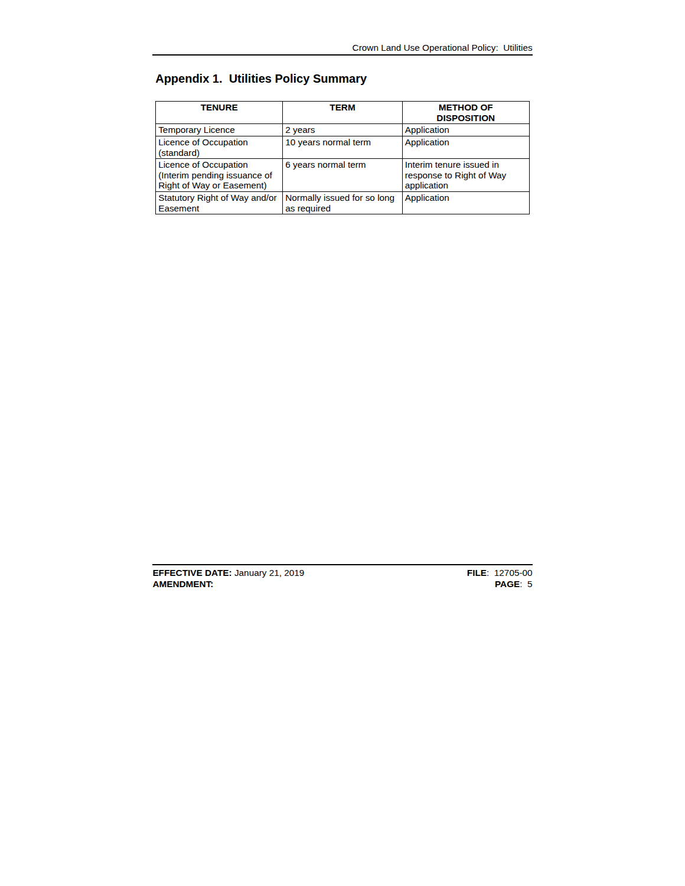Crown Land Use Operational Policy: Utilities
Appendix 1. Utilities Policy Summary
| TENURE | TERM | METHOD OF DISPOSITION |
| --- | --- | --- |
| Temporary Licence | 2 years | Application |
| Licence of Occupation (standard) | 10 years normal term | Application |
| Licence of Occupation (Interim pending issuance of Right of Way or Easement) | 6 years normal term | Interim tenure issued in response to Right of Way application |
| Statutory Right of Way and/or Easement | Normally issued for so long as required | Application |
EFFECTIVE DATE: January 21, 2019
AMENDMENT:
FILE: 12705-00
PAGE: 5